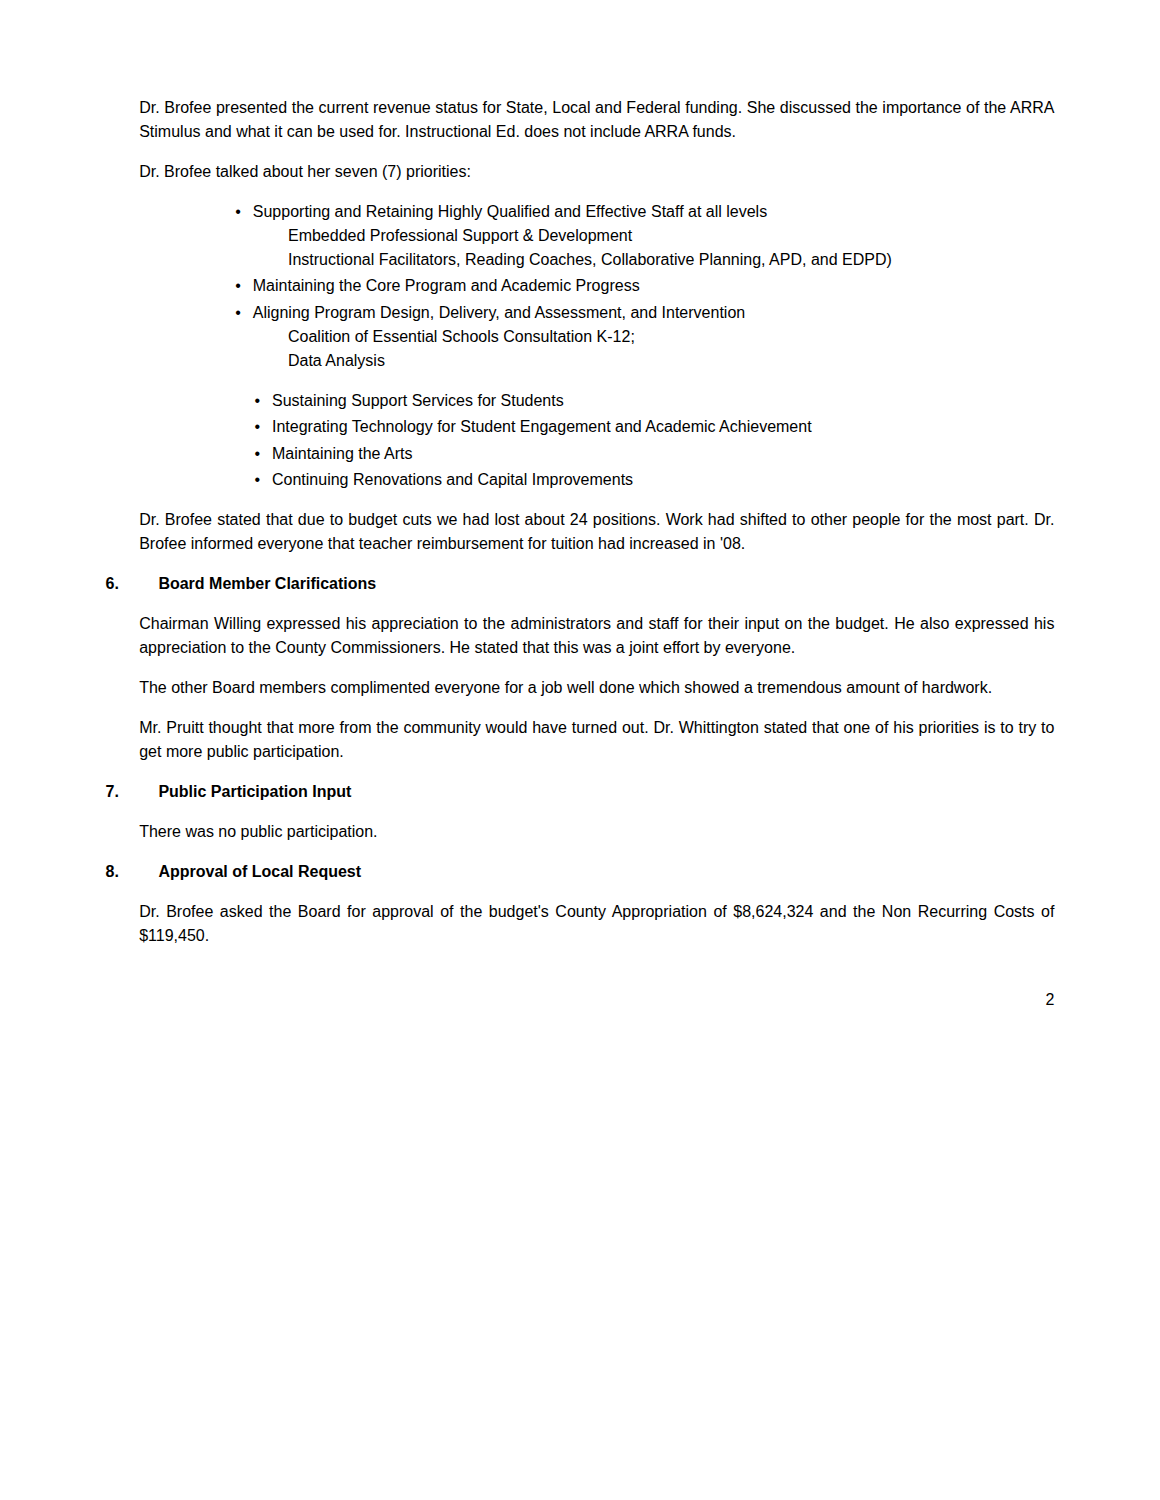Dr. Brofee presented the current revenue status for State, Local and Federal funding. She discussed the importance of the ARRA Stimulus and what it can be used for. Instructional Ed. does not include ARRA funds.
Dr. Brofee talked about her seven (7) priorities:
Supporting and Retaining Highly Qualified and Effective Staff at all levels
Embedded Professional Support & Development
Instructional Facilitators, Reading Coaches, Collaborative Planning, APD, and EDPD)
Maintaining the Core Program and Academic Progress
Aligning Program Design, Delivery, and Assessment, and Intervention
Coalition of Essential Schools Consultation K-12;
Data Analysis
Sustaining Support Services for Students
Integrating Technology for Student Engagement and Academic Achievement
Maintaining the Arts
Continuing Renovations and Capital Improvements
Dr. Brofee stated that due to budget cuts we had lost about 24 positions. Work had shifted to other people for the most part. Dr. Brofee informed everyone that teacher reimbursement for tuition had increased in '08.
6.
Board Member Clarifications
Chairman Willing expressed his appreciation to the administrators and staff for their input on the budget. He also expressed his appreciation to the County Commissioners. He stated that this was a joint effort by everyone.
The other Board members complimented everyone for a job well done which showed a tremendous amount of hardwork.
Mr. Pruitt thought that more from the community would have turned out. Dr. Whittington stated that one of his priorities is to try to get more public participation.
7.
Public Participation Input
There was no public participation.
8.
Approval of Local Request
Dr. Brofee asked the Board for approval of the budget's County Appropriation of $8,624,324 and the Non Recurring Costs of $119,450.
2